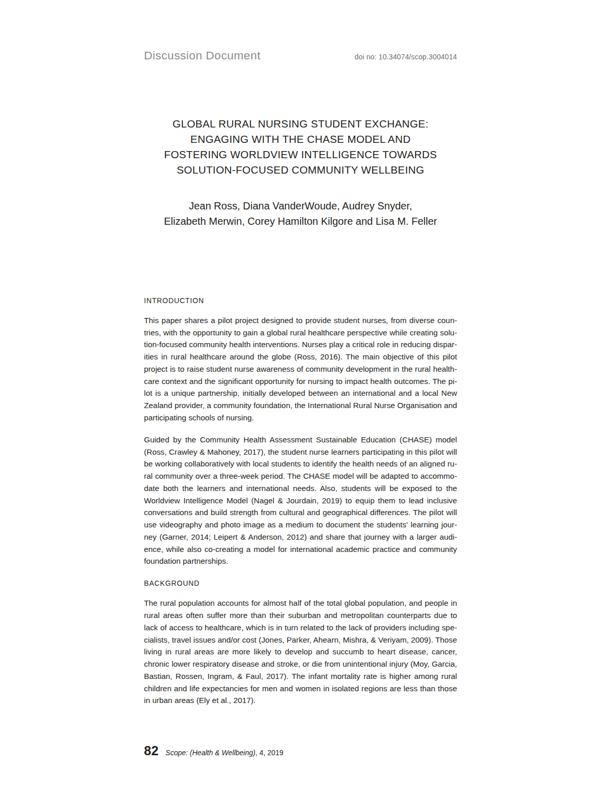Discussion Document
doi no: 10.34074/scop.3004014
Global Rural Nursing Student Exchange:
Engaging with the CHASE Model and
Fostering Worldview Intelligence Towards
Solution-Focused Community Wellbeing
Jean Ross, Diana VanderWoude, Audrey Snyder,
Elizabeth Merwin, Corey Hamilton Kilgore and Lisa M. Feller
Introduction
This paper shares a pilot project designed to provide student nurses, from diverse countries, with the opportunity to gain a global rural healthcare perspective while creating solution-focused community health interventions. Nurses play a critical role in reducing disparities in rural healthcare around the globe (Ross, 2016). The main objective of this pilot project is to raise student nurse awareness of community development in the rural healthcare context and the significant opportunity for nursing to impact health outcomes. The pilot is a unique partnership, initially developed between an international and a local New Zealand provider, a community foundation, the International Rural Nurse Organisation and participating schools of nursing.
Guided by the Community Health Assessment Sustainable Education (CHASE) model (Ross, Crawley & Mahoney, 2017), the student nurse learners participating in this pilot will be working collaboratively with local students to identify the health needs of an aligned rural community over a three-week period. The CHASE model will be adapted to accommodate both the learners and international needs. Also, students will be exposed to the Worldview Intelligence Model (Nagel & Jourdain, 2019) to equip them to lead inclusive conversations and build strength from cultural and geographical differences. The pilot will use videography and photo image as a medium to document the students' learning journey (Garner, 2014; Leipert & Anderson, 2012) and share that journey with a larger audience, while also co-creating a model for international academic practice and community foundation partnerships.
Background
The rural population accounts for almost half of the total global population, and people in rural areas often suffer more than their suburban and metropolitan counterparts due to lack of access to healthcare, which is in turn related to the lack of providers including specialists, travel issues and/or cost (Jones, Parker, Ahearn, Mishra, & Veriyam, 2009). Those living in rural areas are more likely to develop and succumb to heart disease, cancer, chronic lower respiratory disease and stroke, or die from unintentional injury (Moy, Garcia, Bastian, Rossen, Ingram, & Faul, 2017). The infant mortality rate is higher among rural children and life expectancies for men and women in isolated regions are less than those in urban areas (Ely et al., 2017).
82 Scope: (Health & Wellbeing), 4, 2019